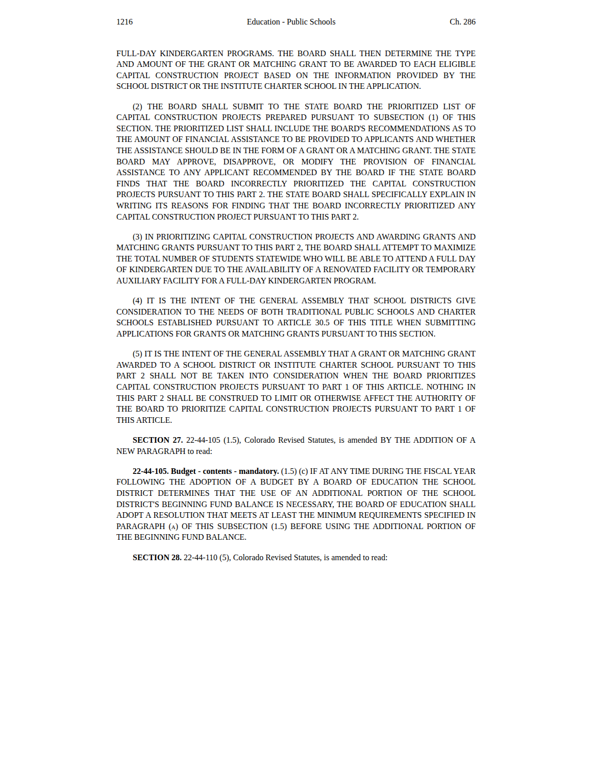1216 Education - Public Schools Ch. 286
FULL-DAY KINDERGARTEN PROGRAMS. THE BOARD SHALL THEN DETERMINE THE TYPE AND AMOUNT OF THE GRANT OR MATCHING GRANT TO BE AWARDED TO EACH ELIGIBLE CAPITAL CONSTRUCTION PROJECT BASED ON THE INFORMATION PROVIDED BY THE SCHOOL DISTRICT OR THE INSTITUTE CHARTER SCHOOL IN THE APPLICATION.
(2) THE BOARD SHALL SUBMIT TO THE STATE BOARD THE PRIORITIZED LIST OF CAPITAL CONSTRUCTION PROJECTS PREPARED PURSUANT TO SUBSECTION (1) OF THIS SECTION. THE PRIORITIZED LIST SHALL INCLUDE THE BOARD'S RECOMMENDATIONS AS TO THE AMOUNT OF FINANCIAL ASSISTANCE TO BE PROVIDED TO APPLICANTS AND WHETHER THE ASSISTANCE SHOULD BE IN THE FORM OF A GRANT OR A MATCHING GRANT. THE STATE BOARD MAY APPROVE, DISAPPROVE, OR MODIFY THE PROVISION OF FINANCIAL ASSISTANCE TO ANY APPLICANT RECOMMENDED BY THE BOARD IF THE STATE BOARD FINDS THAT THE BOARD INCORRECTLY PRIORITIZED THE CAPITAL CONSTRUCTION PROJECTS PURSUANT TO THIS PART 2. THE STATE BOARD SHALL SPECIFICALLY EXPLAIN IN WRITING ITS REASONS FOR FINDING THAT THE BOARD INCORRECTLY PRIORITIZED ANY CAPITAL CONSTRUCTION PROJECT PURSUANT TO THIS PART 2.
(3) IN PRIORITIZING CAPITAL CONSTRUCTION PROJECTS AND AWARDING GRANTS AND MATCHING GRANTS PURSUANT TO THIS PART 2, THE BOARD SHALL ATTEMPT TO MAXIMIZE THE TOTAL NUMBER OF STUDENTS STATEWIDE WHO WILL BE ABLE TO ATTEND A FULL DAY OF KINDERGARTEN DUE TO THE AVAILABILITY OF A RENOVATED FACILITY OR TEMPORARY AUXILIARY FACILITY FOR A FULL-DAY KINDERGARTEN PROGRAM.
(4) IT IS THE INTENT OF THE GENERAL ASSEMBLY THAT SCHOOL DISTRICTS GIVE CONSIDERATION TO THE NEEDS OF BOTH TRADITIONAL PUBLIC SCHOOLS AND CHARTER SCHOOLS ESTABLISHED PURSUANT TO ARTICLE 30.5 OF THIS TITLE WHEN SUBMITTING APPLICATIONS FOR GRANTS OR MATCHING GRANTS PURSUANT TO THIS SECTION.
(5) IT IS THE INTENT OF THE GENERAL ASSEMBLY THAT A GRANT OR MATCHING GRANT AWARDED TO A SCHOOL DISTRICT OR INSTITUTE CHARTER SCHOOL PURSUANT TO THIS PART 2 SHALL NOT BE TAKEN INTO CONSIDERATION WHEN THE BOARD PRIORITIZES CAPITAL CONSTRUCTION PROJECTS PURSUANT TO PART 1 OF THIS ARTICLE. NOTHING IN THIS PART 2 SHALL BE CONSTRUED TO LIMIT OR OTHERWISE AFFECT THE AUTHORITY OF THE BOARD TO PRIORITIZE CAPITAL CONSTRUCTION PROJECTS PURSUANT TO PART 1 OF THIS ARTICLE.
SECTION 27. 22-44-105 (1.5), Colorado Revised Statutes, is amended BY THE ADDITION OF A NEW PARAGRAPH to read:
22-44-105. Budget - contents - mandatory. (1.5) (c) IF AT ANY TIME DURING THE FISCAL YEAR FOLLOWING THE ADOPTION OF A BUDGET BY A BOARD OF EDUCATION THE SCHOOL DISTRICT DETERMINES THAT THE USE OF AN ADDITIONAL PORTION OF THE SCHOOL DISTRICT'S BEGINNING FUND BALANCE IS NECESSARY, THE BOARD OF EDUCATION SHALL ADOPT A RESOLUTION THAT MEETS AT LEAST THE MINIMUM REQUIREMENTS SPECIFIED IN PARAGRAPH (a) OF THIS SUBSECTION (1.5) BEFORE USING THE ADDITIONAL PORTION OF THE BEGINNING FUND BALANCE.
SECTION 28. 22-44-110 (5), Colorado Revised Statutes, is amended to read: